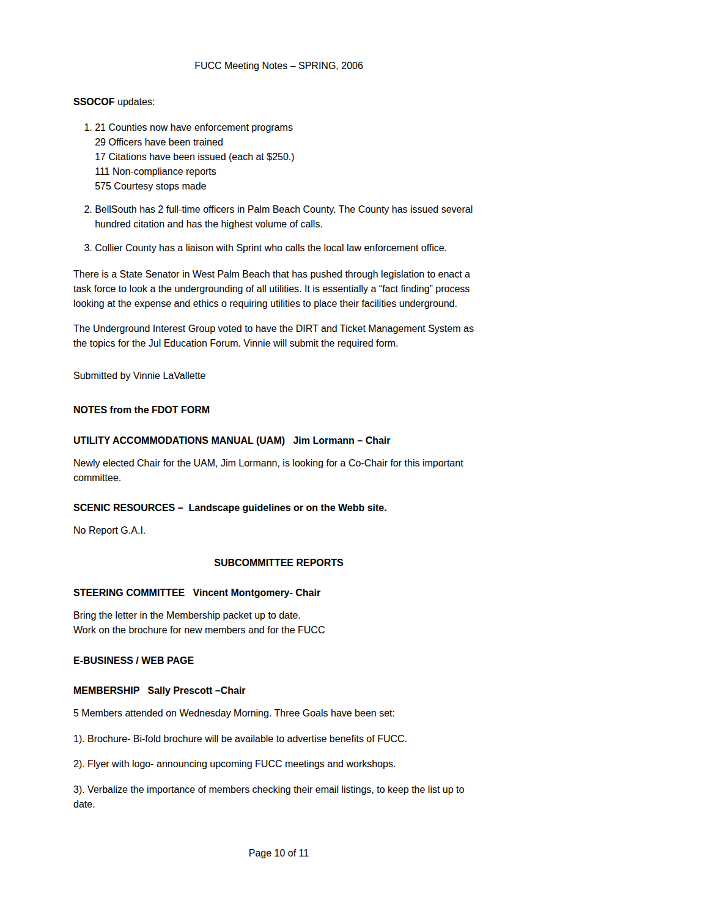FUCC Meeting Notes – SPRING, 2006
SSOCOF updates:
21 Counties now have enforcement programs
29 Officers have been trained
17 Citations have been issued (each at $250.)
111 Non-compliance reports
575 Courtesy stops made
BellSouth has 2 full-time officers in Palm Beach County. The County has issued several hundred citation and has the highest volume of calls.
Collier County has a liaison with Sprint who calls the local law enforcement office.
There is a State Senator in West Palm Beach that has pushed through legislation to enact a task force to look a the undergrounding of all utilities. It is essentially a “fact finding” process looking at the expense and ethics o requiring utilities to place their facilities underground.
The Underground Interest Group voted to have the DIRT and Ticket Management System as the topics for the Jul Education Forum. Vinnie will submit the required form.
Submitted by Vinnie LaVallette
NOTES from the FDOT FORM
UTILITY ACCOMMODATIONS MANUAL (UAM) Jim Lormann – Chair
Newly elected Chair for the UAM, Jim Lormann, is looking for a Co-Chair for this important committee.
SCENIC RESOURCES – Landscape guidelines or on the Webb site.
No Report G.A.I.
SUBCOMMITTEE REPORTS
STEERING COMMITTEE Vincent Montgomery- Chair
Bring the letter in the Membership packet up to date.
Work on the brochure for new members and for the FUCC
E-BUSINESS / WEB PAGE
MEMBERSHIP Sally Prescott –Chair
5 Members attended on Wednesday Morning. Three Goals have been set:
1). Brochure- Bi-fold brochure will be available to advertise benefits of FUCC.
2). Flyer with logo- announcing upcoming FUCC meetings and workshops.
3). Verbalize the importance of members checking their email listings, to keep the list up to date.
Page 10 of 11